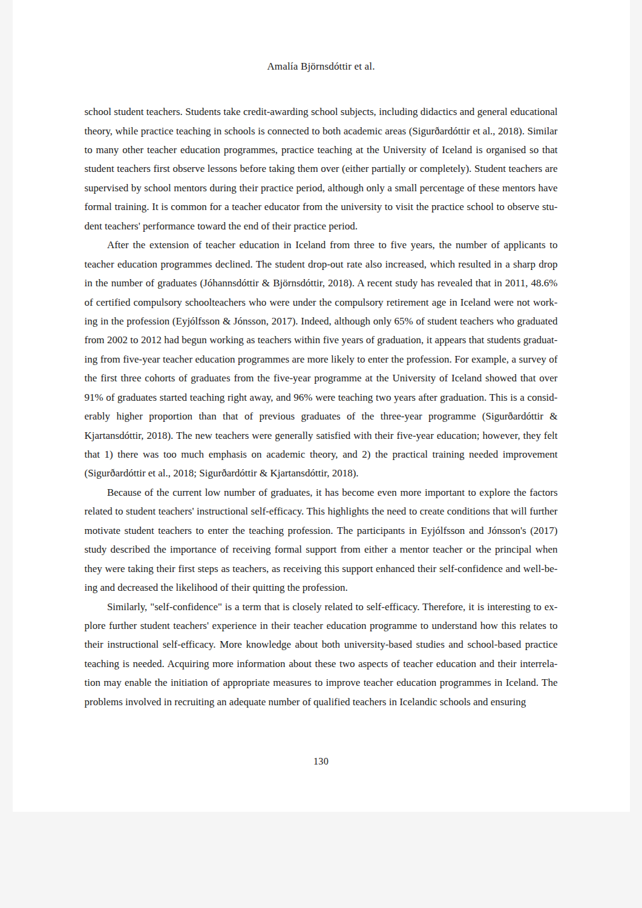Amalía Björnsdóttir et al.
school student teachers. Students take credit-awarding school subjects, including didactics and general educational theory, while practice teaching in schools is connected to both academic areas (Sigurðardóttir et al., 2018). Similar to many other teacher education programmes, practice teaching at the University of Iceland is organised so that student teachers first observe lessons before taking them over (either partially or completely). Student teachers are supervised by school mentors during their practice period, although only a small percentage of these mentors have formal training. It is common for a teacher educator from the university to visit the practice school to observe student teachers' performance toward the end of their practice period.
After the extension of teacher education in Iceland from three to five years, the number of applicants to teacher education programmes declined. The student drop-out rate also increased, which resulted in a sharp drop in the number of graduates (Jóhannsdóttir & Björnsdóttir, 2018). A recent study has revealed that in 2011, 48.6% of certified compulsory schoolteachers who were under the compulsory retirement age in Iceland were not working in the profession (Eyjólfsson & Jónsson, 2017). Indeed, although only 65% of student teachers who graduated from 2002 to 2012 had begun working as teachers within five years of graduation, it appears that students graduating from five-year teacher education programmes are more likely to enter the profession. For example, a survey of the first three cohorts of graduates from the five-year programme at the University of Iceland showed that over 91% of graduates started teaching right away, and 96% were teaching two years after graduation. This is a considerably higher proportion than that of previous graduates of the three-year programme (Sigurðardóttir & Kjartansdóttir, 2018). The new teachers were generally satisfied with their five-year education; however, they felt that 1) there was too much emphasis on academic theory, and 2) the practical training needed improvement (Sigurðardóttir et al., 2018; Sigurðardóttir & Kjartansdóttir, 2018).
Because of the current low number of graduates, it has become even more important to explore the factors related to student teachers' instructional self-efficacy. This highlights the need to create conditions that will further motivate student teachers to enter the teaching profession. The participants in Eyjólfsson and Jónsson's (2017) study described the importance of receiving formal support from either a mentor teacher or the principal when they were taking their first steps as teachers, as receiving this support enhanced their self-confidence and well-being and decreased the likelihood of their quitting the profession.
Similarly, "self-confidence" is a term that is closely related to self-efficacy. Therefore, it is interesting to explore further student teachers' experience in their teacher education programme to understand how this relates to their instructional self-efficacy. More knowledge about both university-based studies and school-based practice teaching is needed. Acquiring more information about these two aspects of teacher education and their interrelation may enable the initiation of appropriate measures to improve teacher education programmes in Iceland. The problems involved in recruiting an adequate number of qualified teachers in Icelandic schools and ensuring
130